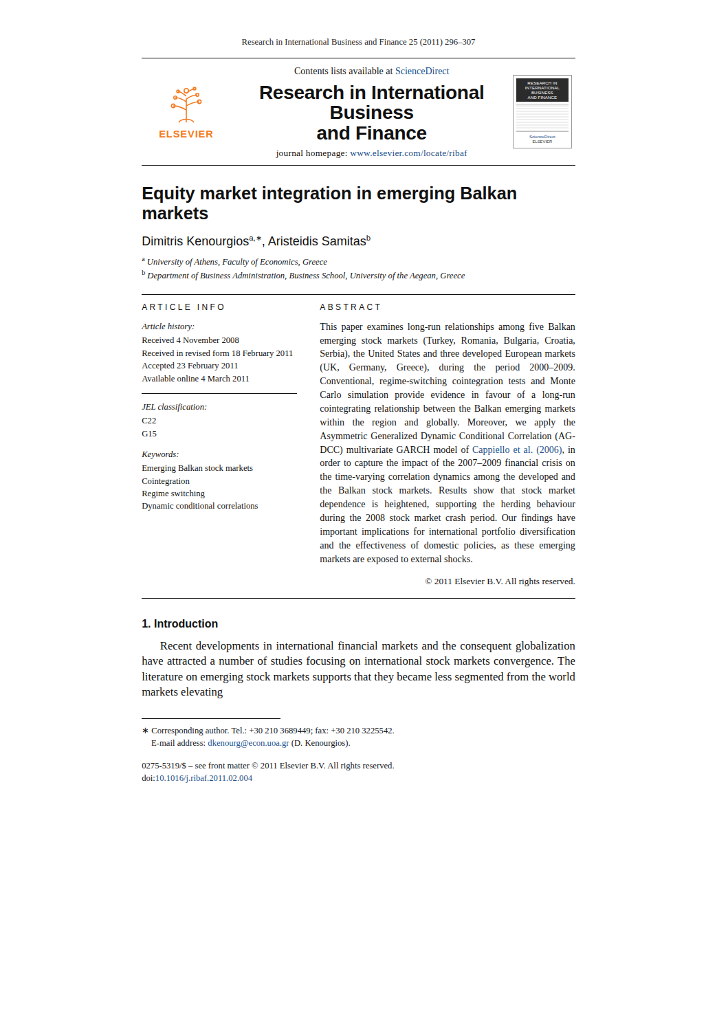Research in International Business and Finance 25 (2011) 296–307
ELSEVIER
Contents lists available at ScienceDirect
Research in International Businessand Finance
journal homepage: www.elsevier.com/locate/ribaf
RESEARCH IN
INTERNATIONAL BUSINESS
AND FINANCE
ScienceDirect
ELSEVIER
Equity market integration in emerging Balkan markets
Dimitris Kenourgiosa,∗, Aristeidis Samitasb
a University of Athens, Faculty of Economics, Greece
b Department of Business Administration, Business School, University of the Aegean, Greece
Article info
Article history:
Received 4 November 2008
Received in revised form 18 February 2011
Accepted 23 February 2011
Available online 4 March 2011
JEL classification:
C22
G15
Keywords:
Emerging Balkan stock markets
Cointegration
Regime switching
Dynamic conditional correlations
Abstract
This paper examines long-run relationships among five Balkan emerging stock markets (Turkey, Romania, Bulgaria, Croatia, Serbia), the United States and three developed European markets (UK, Germany, Greece), during the period 2000–2009. Conventional, regime-switching cointegration tests and Monte Carlo simulation provide evidence in favour of a long-run cointegrating relationship between the Balkan emerging markets within the region and globally. Moreover, we apply the Asymmetric Generalized Dynamic Conditional Correlation (AG-DCC) multivariate GARCH model of Cappiello et al. (2006), in order to capture the impact of the 2007–2009 financial crisis on the time-varying correlation dynamics among the developed and the Balkan stock markets. Results show that stock market dependence is heightened, supporting the herding behaviour during the 2008 stock market crash period. Our findings have important implications for international portfolio diversification and the effectiveness of domestic policies, as these emerging markets are exposed to external shocks.
© 2011 Elsevier B.V. All rights reserved.
1. Introduction
Recent developments in international financial markets and the consequent globalization have attracted a number of studies focusing on international stock markets convergence. The literature on emerging stock markets supports that they became less segmented from the world markets elevating
∗ Corresponding author. Tel.: +30 210 3689449; fax: +30 210 3225542.
E-mail address: dkenourg@econ.uoa.gr (D. Kenourgios).
0275-5319/$ – see front matter © 2011 Elsevier B.V. All rights reserved.
doi:10.1016/j.ribaf.2011.02.004